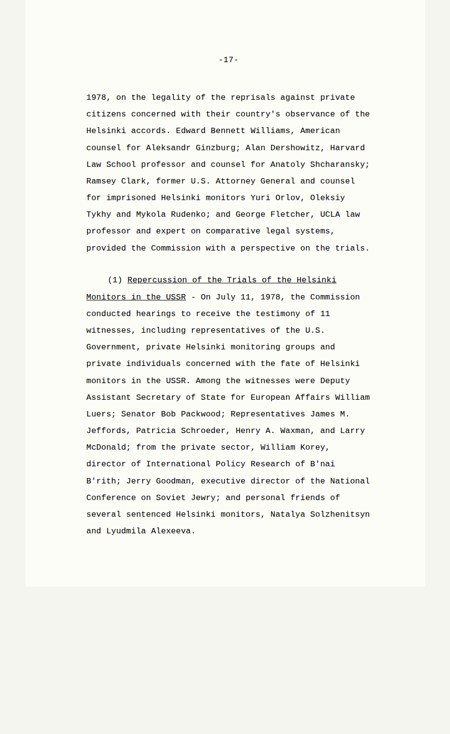-17-
1978, on the legality of the reprisals against private citizens concerned with their country's observance of the Helsinki accords. Edward Bennett Williams, American counsel for Aleksandr Ginzburg; Alan Dershowitz, Harvard Law School professor and counsel for Anatoly Shcharansky; Ramsey Clark, former U.S. Attorney General and counsel for imprisoned Helsinki monitors Yuri Orlov, Oleksiy Tykhy and Mykola Rudenko; and George Fletcher, UCLA law professor and expert on comparative legal systems, provided the Commission with a perspective on the trials.
(1) Repercussion of the Trials of the Helsinki Monitors in the USSR - On July 11, 1978, the Commission conducted hearings to receive the testimony of 11 witnesses, including representatives of the U.S. Government, private Helsinki monitoring groups and private individuals concerned with the fate of Helsinki monitors in the USSR. Among the witnesses were Deputy Assistant Secretary of State for European Affairs William Luers; Senator Bob Packwood; Representatives James M. Jeffords, Patricia Schroeder, Henry A. Waxman, and Larry McDonald; from the private sector, William Korey, director of International Policy Research of B'nai B'rith; Jerry Goodman, executive director of the National Conference on Soviet Jewry; and personal friends of several sentenced Helsinki monitors, Natalya Solzhenitsyn and Lyudmila Alexeeva.